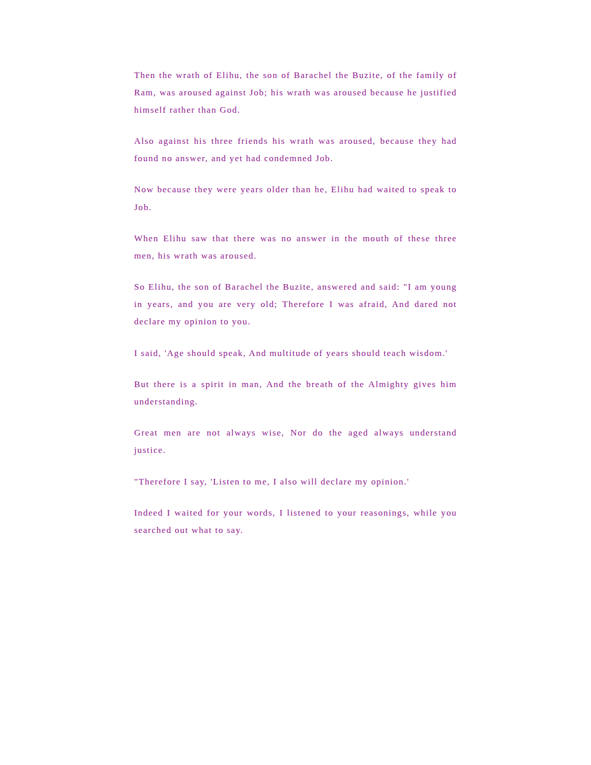Then the wrath of Elihu, the son of Barachel the Buzite, of the family of Ram, was aroused against Job; his wrath was aroused because he justified himself rather than God.
Also against his three friends his wrath was aroused, because they had found no answer, and yet had condemned Job.
Now because they were years older than he, Elihu had waited to speak to Job.
When Elihu saw that there was no answer in the mouth of these three men, his wrath was aroused.
So Elihu, the son of Barachel the Buzite, answered and said: "I am young in years, and you are very old; Therefore I was afraid, And dared not declare my opinion to you.
I said, 'Age should speak, And multitude of years should teach wisdom.'
But there is a spirit in man, And the breath of the Almighty gives him understanding.
Great men are not always wise, Nor do the aged always understand justice.
"Therefore I say, 'Listen to me, I also will declare my opinion.'
Indeed I waited for your words, I listened to your reasonings, while you searched out what to say.